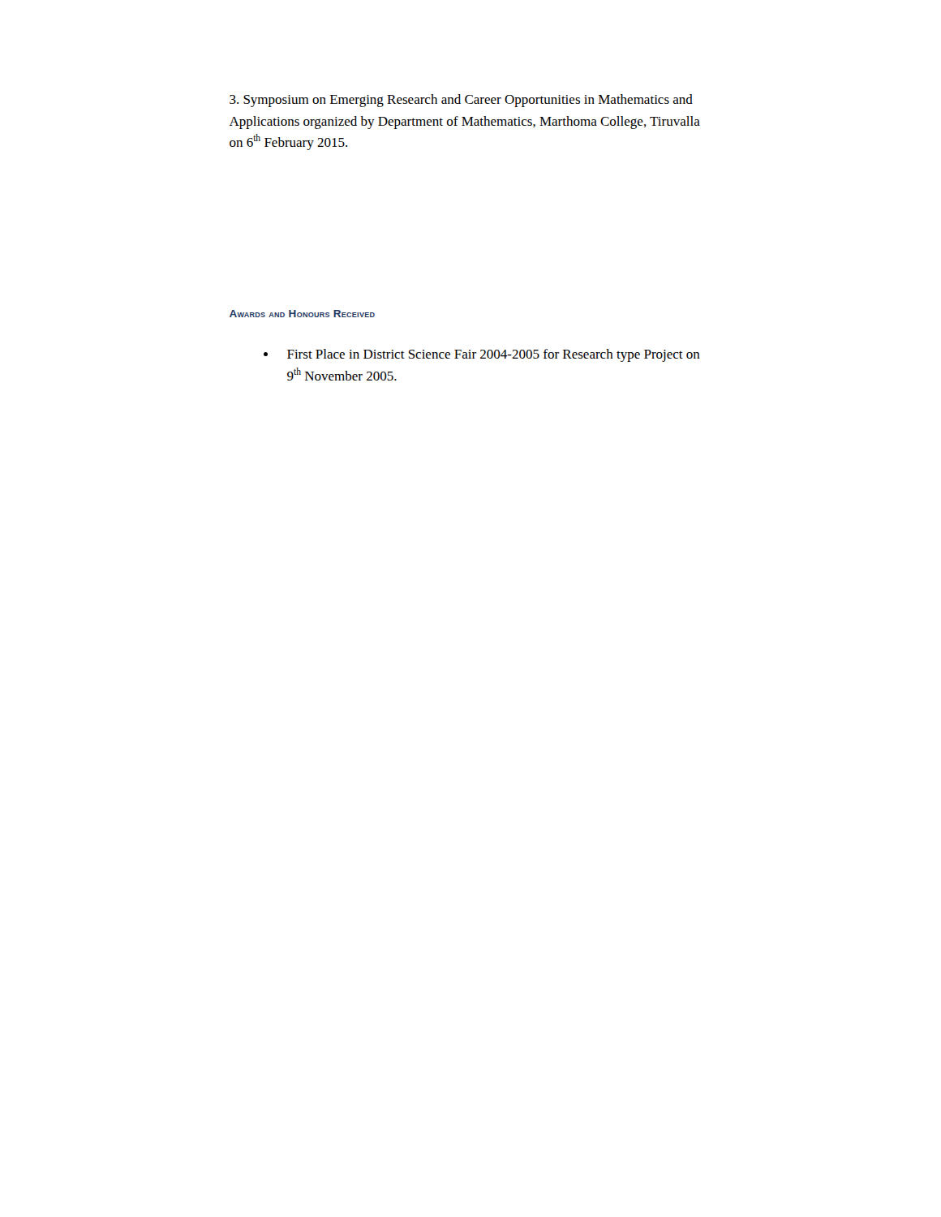3. Symposium on Emerging Research and Career Opportunities in Mathematics and Applications organized by Department of Mathematics, Marthoma College, Tiruvalla on 6th February 2015.
Awards and Honours Received
First Place in District Science Fair 2004-2005 for Research type Project on 9th November 2005.